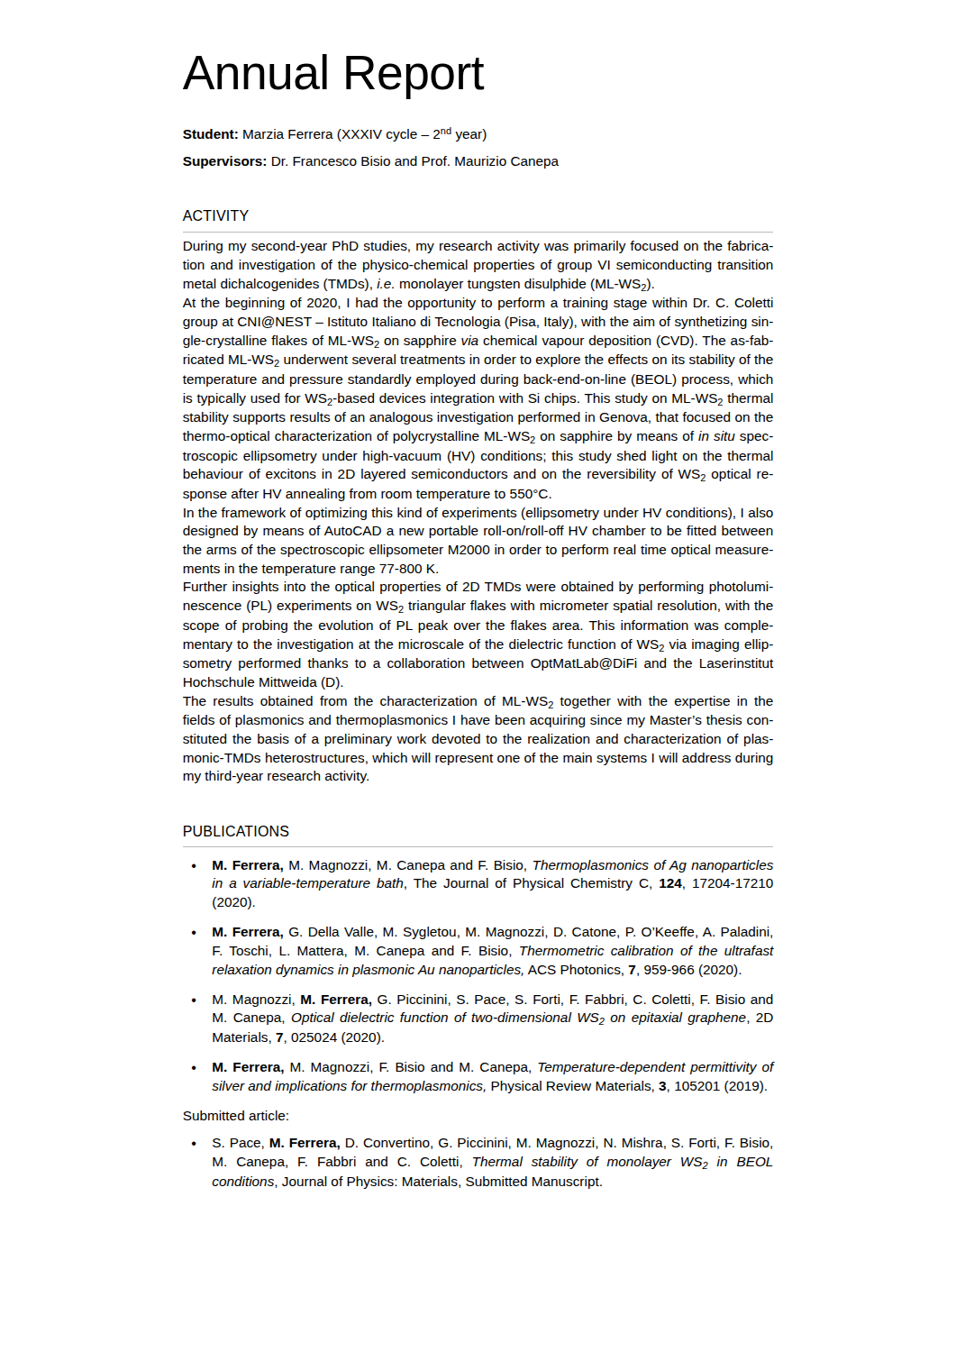Annual Report
Student: Marzia Ferrera (XXXIV cycle – 2nd year)
Supervisors: Dr. Francesco Bisio and Prof. Maurizio Canepa
Activity
During my second-year PhD studies, my research activity was primarily focused on the fabrication and investigation of the physico-chemical properties of group VI semiconducting transition metal dichalcogenides (TMDs), i.e. monolayer tungsten disulphide (ML-WS2).
At the beginning of 2020, I had the opportunity to perform a training stage within Dr. C. Coletti group at CNI@NEST – Istituto Italiano di Tecnologia (Pisa, Italy), with the aim of synthetizing single-crystalline flakes of ML-WS2 on sapphire via chemical vapour deposition (CVD). The as-fabricated ML-WS2 underwent several treatments in order to explore the effects on its stability of the temperature and pressure standardly employed during back-end-on-line (BEOL) process, which is typically used for WS2-based devices integration with Si chips. This study on ML-WS2 thermal stability supports results of an analogous investigation performed in Genova, that focused on the thermo-optical characterization of polycrystalline ML-WS2 on sapphire by means of in situ spectroscopic ellipsometry under high-vacuum (HV) conditions; this study shed light on the thermal behaviour of excitons in 2D layered semiconductors and on the reversibility of WS2 optical response after HV annealing from room temperature to 550°C.
In the framework of optimizing this kind of experiments (ellipsometry under HV conditions), I also designed by means of AutoCAD a new portable roll-on/roll-off HV chamber to be fitted between the arms of the spectroscopic ellipsometer M2000 in order to perform real time optical measurements in the temperature range 77-800 K.
Further insights into the optical properties of 2D TMDs were obtained by performing photoluminescence (PL) experiments on WS2 triangular flakes with micrometer spatial resolution, with the scope of probing the evolution of PL peak over the flakes area. This information was complementary to the investigation at the microscale of the dielectric function of WS2 via imaging ellipsometry performed thanks to a collaboration between OptMatLab@DiFi and the Laserinstitut Hochschule Mittweida (D).
The results obtained from the characterization of ML-WS2 together with the expertise in the fields of plasmonics and thermoplasmonics I have been acquiring since my Master’s thesis constituted the basis of a preliminary work devoted to the realization and characterization of plasmonic-TMDs heterostructures, which will represent one of the main systems I will address during my third-year research activity.
Publications
M. Ferrera, M. Magnozzi, M. Canepa and F. Bisio, Thermoplasmonics of Ag nanoparticles in a variable-temperature bath, The Journal of Physical Chemistry C, 124, 17204-17210 (2020).
M. Ferrera, G. Della Valle, M. Sygletou, M. Magnozzi, D. Catone, P. O’Keeffe, A. Paladini, F. Toschi, L. Mattera, M. Canepa and F. Bisio, Thermometric calibration of the ultrafast relaxation dynamics in plasmonic Au nanoparticles, ACS Photonics, 7, 959-966 (2020).
M. Magnozzi, M. Ferrera, G. Piccinini, S. Pace, S. Forti, F. Fabbri, C. Coletti, F. Bisio and M. Canepa, Optical dielectric function of two-dimensional WS2 on epitaxial graphene, 2D Materials, 7, 025024 (2020).
M. Ferrera, M. Magnozzi, F. Bisio and M. Canepa, Temperature-dependent permittivity of silver and implications for thermoplasmonics, Physical Review Materials, 3, 105201 (2019).
Submitted article:
S. Pace, M. Ferrera, D. Convertino, G. Piccinini, M. Magnozzi, N. Mishra, S. Forti, F. Bisio, M. Canepa, F. Fabbri and C. Coletti, Thermal stability of monolayer WS2 in BEOL conditions, Journal of Physics: Materials, Submitted Manuscript.